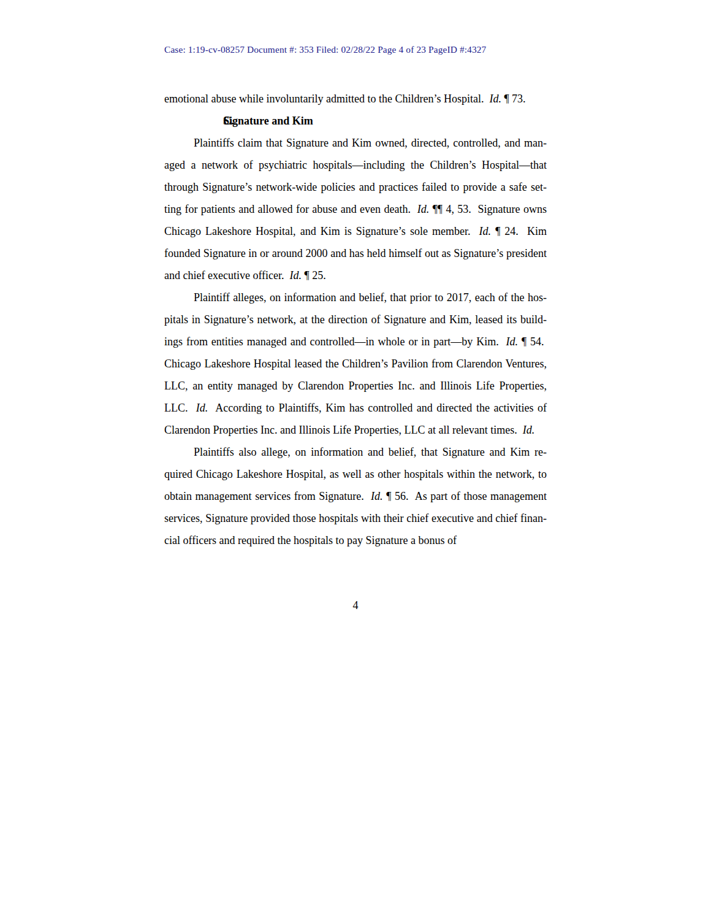Case: 1:19-cv-08257 Document #: 353 Filed: 02/28/22 Page 4 of 23 PageID #:4327
emotional abuse while involuntarily admitted to the Children’s Hospital. Id. ¶ 73.
C. Signature and Kim
Plaintiffs claim that Signature and Kim owned, directed, controlled, and managed a network of psychiatric hospitals—including the Children’s Hospital—that through Signature’s network-wide policies and practices failed to provide a safe setting for patients and allowed for abuse and even death. Id. ¶¶ 4, 53. Signature owns Chicago Lakeshore Hospital, and Kim is Signature’s sole member. Id. ¶ 24. Kim founded Signature in or around 2000 and has held himself out as Signature’s president and chief executive officer. Id. ¶ 25.
Plaintiff alleges, on information and belief, that prior to 2017, each of the hospitals in Signature’s network, at the direction of Signature and Kim, leased its buildings from entities managed and controlled—in whole or in part—by Kim. Id. ¶ 54. Chicago Lakeshore Hospital leased the Children’s Pavilion from Clarendon Ventures, LLC, an entity managed by Clarendon Properties Inc. and Illinois Life Properties, LLC. Id. According to Plaintiffs, Kim has controlled and directed the activities of Clarendon Properties Inc. and Illinois Life Properties, LLC at all relevant times. Id.
Plaintiffs also allege, on information and belief, that Signature and Kim required Chicago Lakeshore Hospital, as well as other hospitals within the network, to obtain management services from Signature. Id. ¶ 56. As part of those management services, Signature provided those hospitals with their chief executive and chief financial officers and required the hospitals to pay Signature a bonus of
4